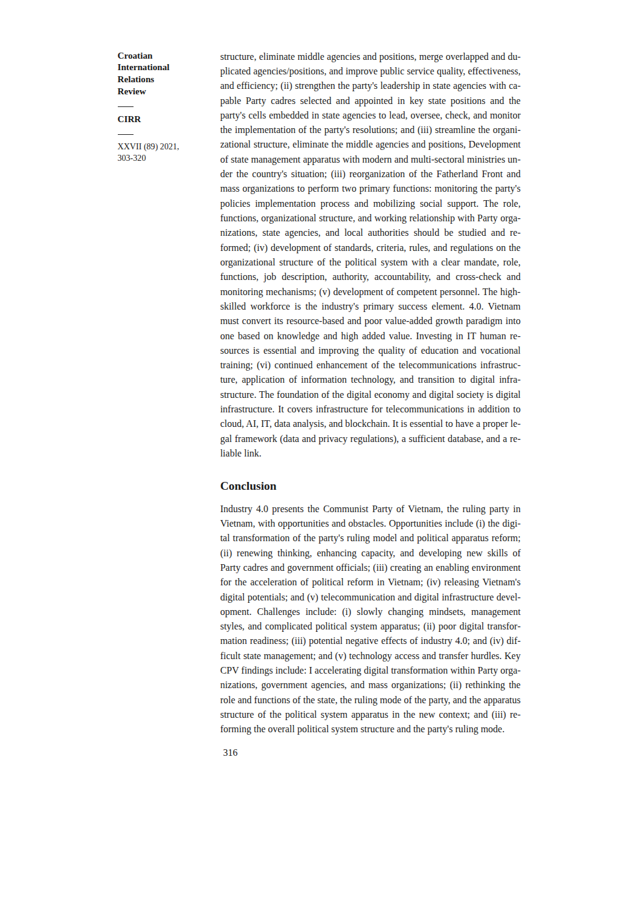Croatian
International
Relations
Review
CIRR
XXVII (89) 2021,
303-320
structure, eliminate middle agencies and positions, merge overlapped and duplicated agencies/positions, and improve public service quality, effectiveness, and efficiency; (ii) strengthen the party's leadership in state agencies with capable Party cadres selected and appointed in key state positions and the party's cells embedded in state agencies to lead, oversee, check, and monitor the implementation of the party's resolutions; and (iii) streamline the organizational structure, eliminate the middle agencies and positions, Development of state management apparatus with modern and multi-sectoral ministries under the country's situation; (iii) reorganization of the Fatherland Front and mass organizations to perform two primary functions: monitoring the party's policies implementation process and mobilizing social support. The role, functions, organizational structure, and working relationship with Party organizations, state agencies, and local authorities should be studied and reformed; (iv) development of standards, criteria, rules, and regulations on the organizational structure of the political system with a clear mandate, role, functions, job description, authority, accountability, and cross-check and monitoring mechanisms; (v) development of competent personnel. The high-skilled workforce is the industry's primary success element. 4.0. Vietnam must convert its resource-based and poor value-added growth paradigm into one based on knowledge and high added value. Investing in IT human resources is essential and improving the quality of education and vocational training; (vi) continued enhancement of the telecommunications infrastructure, application of information technology, and transition to digital infrastructure. The foundation of the digital economy and digital society is digital infrastructure. It covers infrastructure for telecommunications in addition to cloud, AI, IT, data analysis, and blockchain. It is essential to have a proper legal framework (data and privacy regulations), a sufficient database, and a reliable link.
Conclusion
Industry 4.0 presents the Communist Party of Vietnam, the ruling party in Vietnam, with opportunities and obstacles. Opportunities include (i) the digital transformation of the party's ruling model and political apparatus reform; (ii) renewing thinking, enhancing capacity, and developing new skills of Party cadres and government officials; (iii) creating an enabling environment for the acceleration of political reform in Vietnam; (iv) releasing Vietnam's digital potentials; and (v) telecommunication and digital infrastructure development. Challenges include: (i) slowly changing mindsets, management styles, and complicated political system apparatus; (ii) poor digital transformation readiness; (iii) potential negative effects of industry 4.0; and (iv) difficult state management; and (v) technology access and transfer hurdles. Key CPV findings include: I accelerating digital transformation within Party organizations, government agencies, and mass organizations; (ii) rethinking the role and functions of the state, the ruling mode of the party, and the apparatus structure of the political system apparatus in the new context; and (iii) reforming the overall political system structure and the party's ruling mode.
316